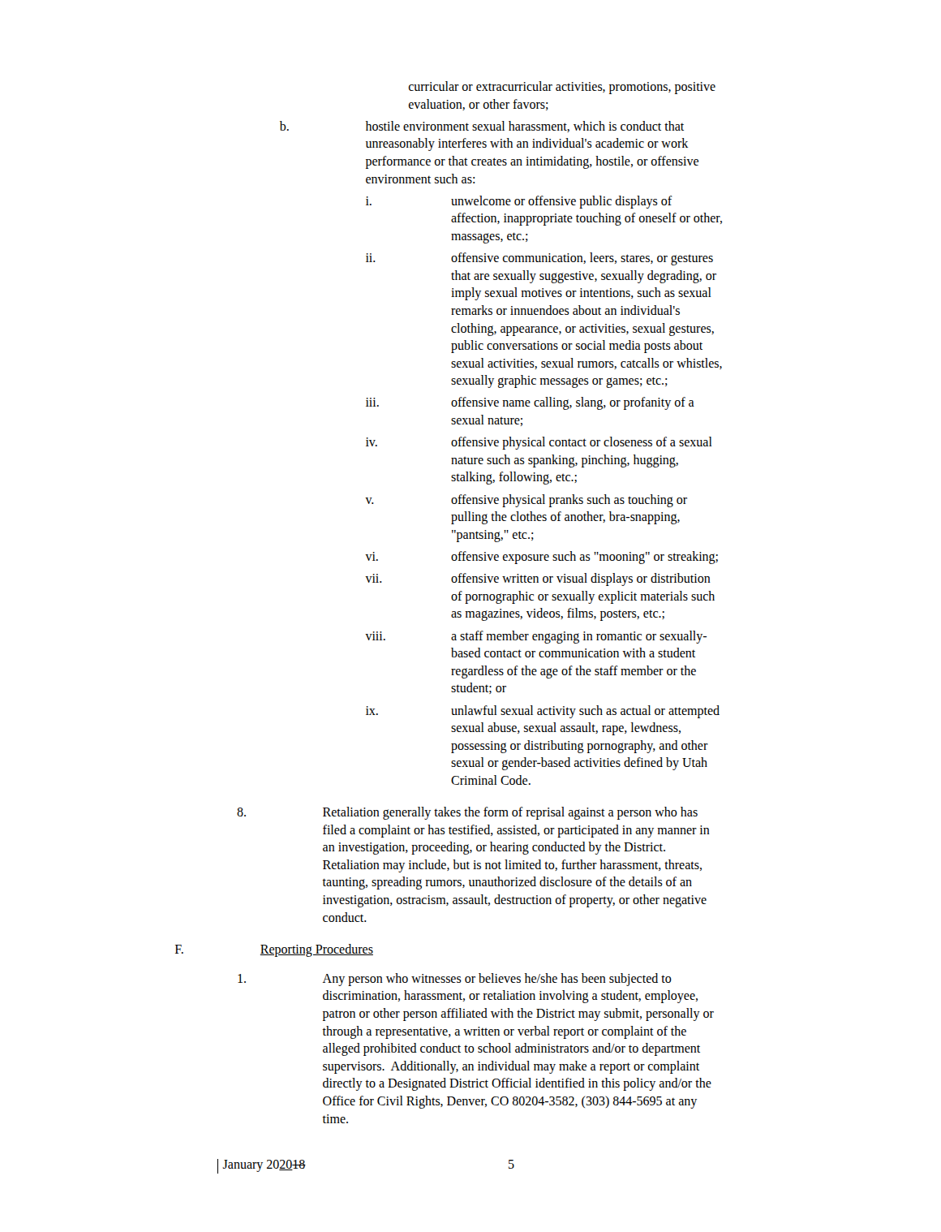curricular or extracurricular activities, promotions, positive evaluation, or other favors;
b. hostile environment sexual harassment, which is conduct that unreasonably interferes with an individual's academic or work performance or that creates an intimidating, hostile, or offensive environment such as:
i. unwelcome or offensive public displays of affection, inappropriate touching of oneself or other, massages, etc.;
ii. offensive communication, leers, stares, or gestures that are sexually suggestive, sexually degrading, or imply sexual motives or intentions, such as sexual remarks or innuendoes about an individual's clothing, appearance, or activities, sexual gestures, public conversations or social media posts about sexual activities, sexual rumors, catcalls or whistles, sexually graphic messages or games; etc.;
iii. offensive name calling, slang, or profanity of a sexual nature;
iv. offensive physical contact or closeness of a sexual nature such as spanking, pinching, hugging, stalking, following, etc.;
v. offensive physical pranks such as touching or pulling the clothes of another, bra-snapping, "pantsing," etc.;
vi. offensive exposure such as "mooning" or streaking;
vii. offensive written or visual displays or distribution of pornographic or sexually explicit materials such as magazines, videos, films, posters, etc.;
viii. a staff member engaging in romantic or sexually-based contact or communication with a student regardless of the age of the staff member or the student; or
ix. unlawful sexual activity such as actual or attempted sexual abuse, sexual assault, rape, lewdness, possessing or distributing pornography, and other sexual or gender-based activities defined by Utah Criminal Code.
8. Retaliation generally takes the form of reprisal against a person who has filed a complaint or has testified, assisted, or participated in any manner in an investigation, proceeding, or hearing conducted by the District. Retaliation may include, but is not limited to, further harassment, threats, taunting, spreading rumors, unauthorized disclosure of the details of an investigation, ostracism, assault, destruction of property, or other negative conduct.
F. Reporting Procedures
1. Any person who witnesses or believes he/she has been subjected to discrimination, harassment, or retaliation involving a student, employee, patron or other person affiliated with the District may submit, personally or through a representative, a written or verbal report or complaint of the alleged prohibited conduct to school administrators and/or to department supervisors. Additionally, an individual may make a report or complaint directly to a Designated District Official identified in this policy and/or the Office for Civil Rights, Denver, CO 80204-3582, (303) 844-5695 at any time.
January 202018
5